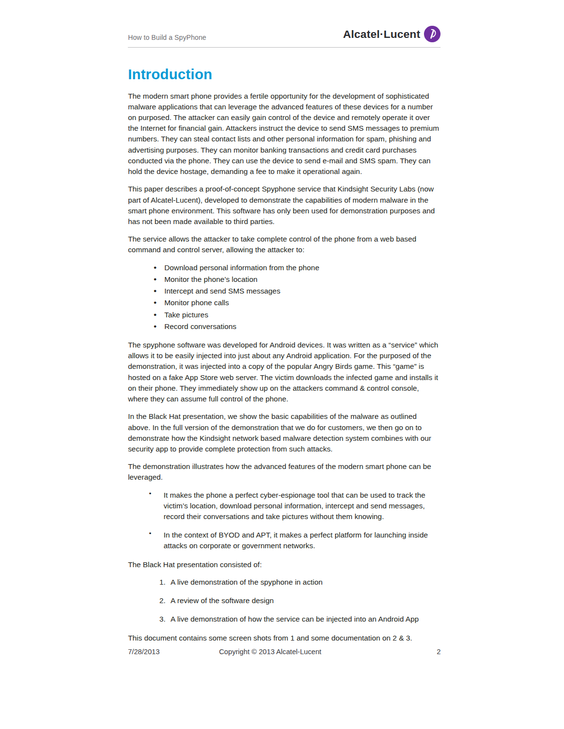How to Build a SpyPhone
Alcatel·Lucent
Introduction
The modern smart phone provides a fertile opportunity for the development of sophisticated malware applications that can leverage the advanced features of these devices for a number on purposed. The attacker can easily gain control of the device and remotely operate it over the Internet for financial gain. Attackers instruct the device to send SMS messages to premium numbers. They can steal contact lists and other personal information for spam, phishing and advertising purposes. They can monitor banking transactions and credit card purchases conducted via the phone. They can use the device to send e-mail and SMS spam. They can hold the device hostage, demanding a fee to make it operational again.
This paper describes a proof-of-concept Spyphone service that Kindsight Security Labs (now part of Alcatel-Lucent), developed to demonstrate the capabilities of modern malware in the smart phone environment. This software has only been used for demonstration purposes and has not been made available to third parties.
The service allows the attacker to take complete control of the phone from a web based command and control server, allowing the attacker to:
Download personal information from the phone
Monitor the phone’s location
Intercept and send SMS messages
Monitor phone calls
Take pictures
Record conversations
The spyphone software was developed for Android devices. It was written as a “service” which allows it to be easily injected into just about any Android application. For the purposed of the demonstration, it was injected into a copy of the popular Angry Birds game. This “game” is hosted on a fake App Store web server. The victim downloads the infected game and installs it on their phone. They immediately show up on the attackers command & control console, where they can assume full control of the phone.
In the Black Hat presentation, we show the basic capabilities of the malware as outlined above. In the full version of the demonstration that we do for customers, we then go on to demonstrate how the Kindsight network based malware detection system combines with our security app to provide complete protection from such attacks.
The demonstration illustrates how the advanced features of the modern smart phone can be leveraged.
It makes the phone a perfect cyber-espionage tool that can be used to track the victim’s location, download personal information, intercept and send messages, record their conversations and take pictures without them knowing.
In the context of BYOD and APT, it makes a perfect platform for launching inside attacks on corporate or government networks.
The Black Hat presentation consisted of:
A live demonstration of the spyphone in action
A review of the software design
A live demonstration of how the service can be injected into an Android App
This document contains some screen shots from 1 and some documentation on 2 & 3.
7/28/2013
Copyright © 2013 Alcatel-Lucent
2